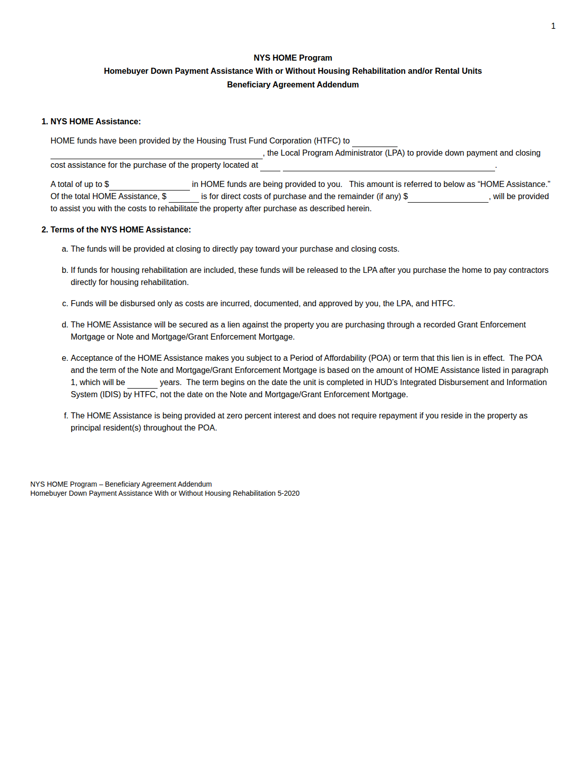1
NYS HOME Program
Homebuyer Down Payment Assistance With or Without Housing Rehabilitation and/or Rental Units
Beneficiary Agreement Addendum
NYS HOME Assistance:
HOME funds have been provided by the Housing Trust Fund Corporation (HTFC) to , the Local Program Administrator (LPA) to provide down payment and closing cost assistance for the purchase of the property located at .
A total of up to $ in HOME funds are being provided to you. This amount is referred to below as “HOME Assistance.” Of the total HOME Assistance, $ is for direct costs of purchase and the remainder (if any) $ , will be provided to assist you with the costs to rehabilitate the property after purchase as described herein.
Terms of the NYS HOME Assistance:
The funds will be provided at closing to directly pay toward your purchase and closing costs.
If funds for housing rehabilitation are included, these funds will be released to the LPA after you purchase the home to pay contractors directly for housing rehabilitation.
Funds will be disbursed only as costs are incurred, documented, and approved by you, the LPA, and HTFC.
The HOME Assistance will be secured as a lien against the property you are purchasing through a recorded Grant Enforcement Mortgage or Note and Mortgage/Grant Enforcement Mortgage.
Acceptance of the HOME Assistance makes you subject to a Period of Affordability (POA) or term that this lien is in effect. The POA and the term of the Note and Mortgage/Grant Enforcement Mortgage is based on the amount of HOME Assistance listed in paragraph 1, which will be years. The term begins on the date the unit is completed in HUD’s Integrated Disbursement and Information System (IDIS) by HTFC, not the date on the Note and Mortgage/Grant Enforcement Mortgage.
The HOME Assistance is being provided at zero percent interest and does not require repayment if you reside in the property as principal resident(s) throughout the POA.
NYS HOME Program – Beneficiary Agreement Addendum
Homebuyer Down Payment Assistance With or Without Housing Rehabilitation 5-2020